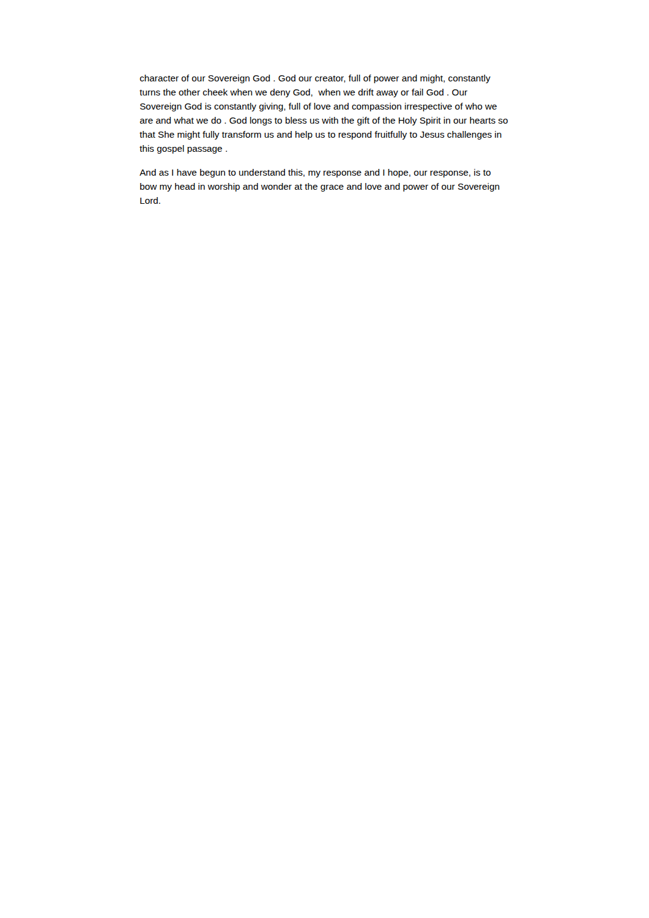character of our Sovereign God . God our creator, full of power and might, constantly turns the other cheek when we deny God, when we drift away or fail God . Our Sovereign God is constantly giving, full of love and compassion irrespective of who we are and what we do . God longs to bless us with the gift of the Holy Spirit in our hearts so that She might fully transform us and help us to respond fruitfully to Jesus challenges in this gospel passage .
And as I have begun to understand this, my response and I hope, our response, is to bow my head in worship and wonder at the grace and love and power of our Sovereign Lord.